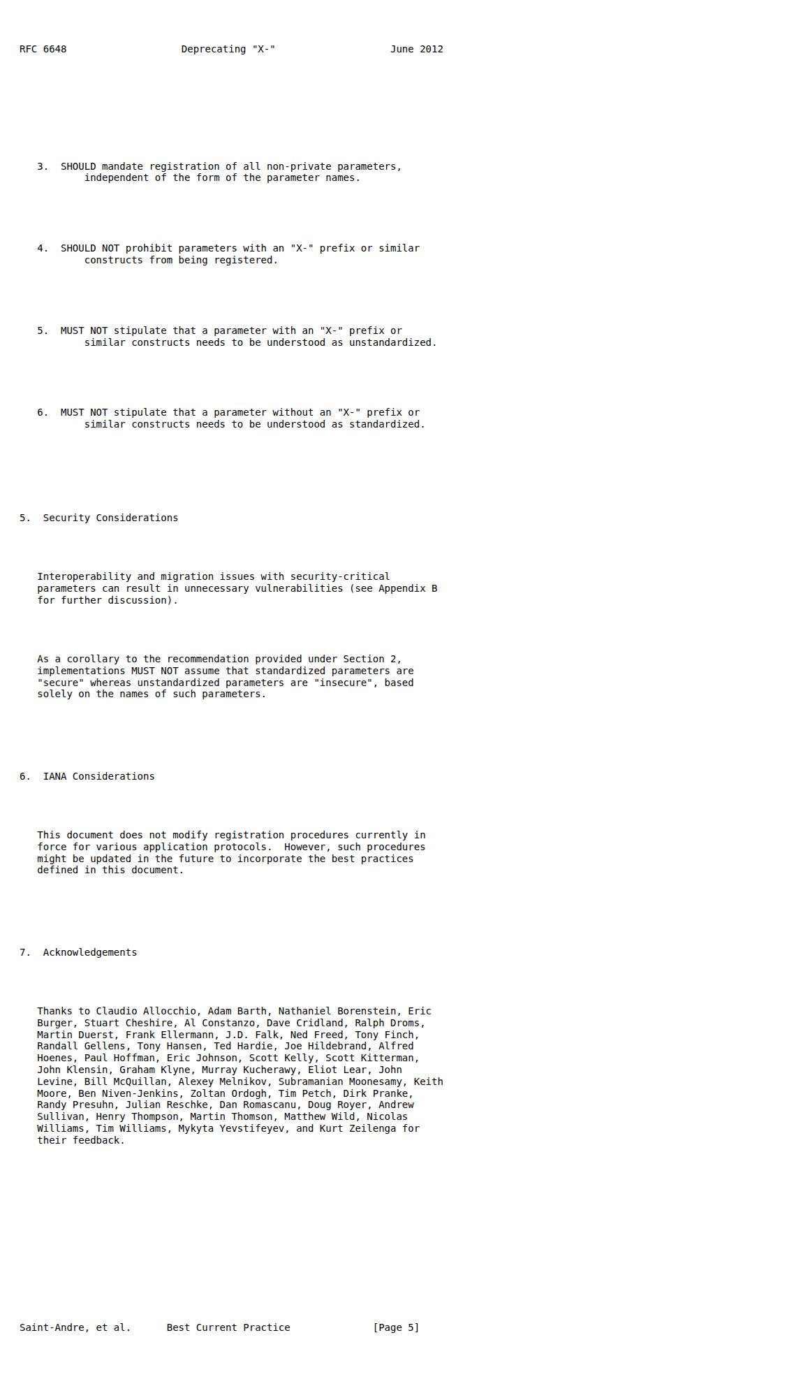RFC 6648 Deprecating "X-" June 2012
3. SHOULD mandate registration of all non-private parameters, independent of the form of the parameter names.
4. SHOULD NOT prohibit parameters with an "X-" prefix or similar constructs from being registered.
5. MUST NOT stipulate that a parameter with an "X-" prefix or similar constructs needs to be understood as unstandardized.
6. MUST NOT stipulate that a parameter without an "X-" prefix or similar constructs needs to be understood as standardized.
5. Security Considerations
Interoperability and migration issues with security-critical parameters can result in unnecessary vulnerabilities (see Appendix B for further discussion).
As a corollary to the recommendation provided under Section 2, implementations MUST NOT assume that standardized parameters are "secure" whereas unstandardized parameters are "insecure", based solely on the names of such parameters.
6. IANA Considerations
This document does not modify registration procedures currently in force for various application protocols. However, such procedures might be updated in the future to incorporate the best practices defined in this document.
7. Acknowledgements
Thanks to Claudio Allocchio, Adam Barth, Nathaniel Borenstein, Eric Burger, Stuart Cheshire, Al Constanzo, Dave Cridland, Ralph Droms, Martin Duerst, Frank Ellermann, J.D. Falk, Ned Freed, Tony Finch, Randall Gellens, Tony Hansen, Ted Hardie, Joe Hildebrand, Alfred Hoenes, Paul Hoffman, Eric Johnson, Scott Kelly, Scott Kitterman, John Klensin, Graham Klyne, Murray Kucherawy, Eliot Lear, John Levine, Bill McQuillan, Alexey Melnikov, Subramanian Moonesamy, Keith Moore, Ben Niven-Jenkins, Zoltan Ordogh, Tim Petch, Dirk Pranke, Randy Presuhn, Julian Reschke, Dan Romascanu, Doug Royer, Andrew Sullivan, Henry Thompson, Martin Thomson, Matthew Wild, Nicolas Williams, Tim Williams, Mykyta Yevstifeyev, and Kurt Zeilenga for their feedback.
Saint-Andre, et al. Best Current Practice [Page 5]